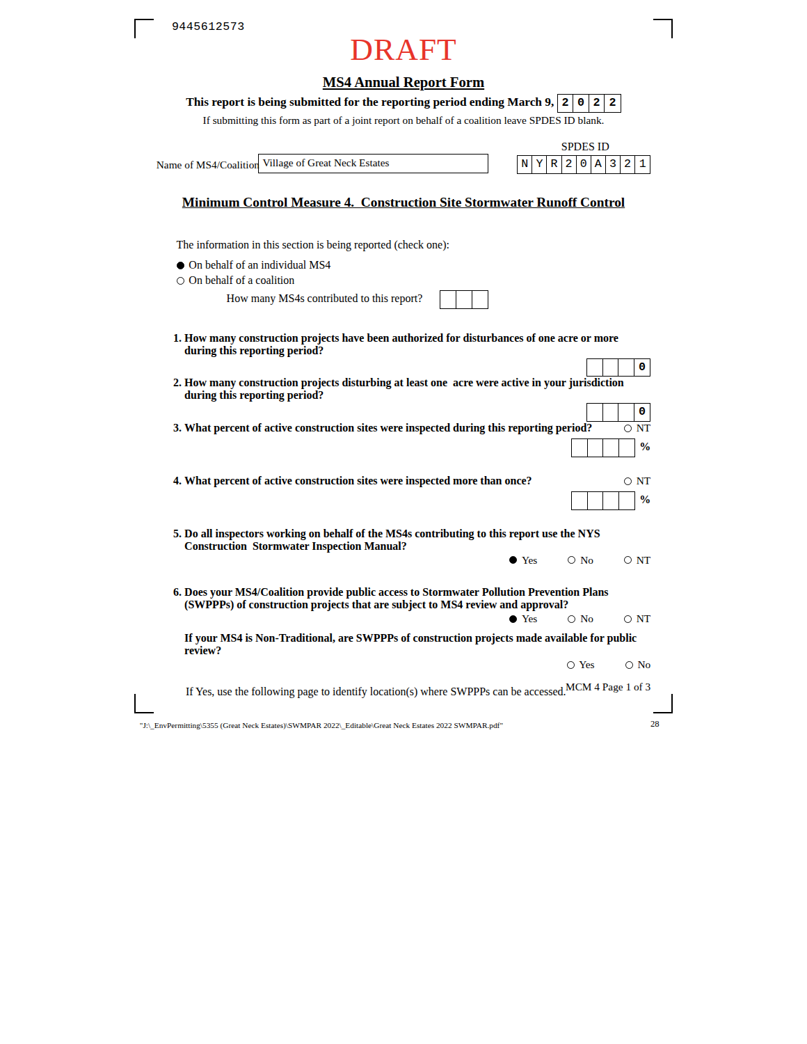9445612573
DRAFT
MS4 Annual Report Form
This report is being submitted for the reporting period ending March 9, 2022
If submitting this form as part of a joint report on behalf of a coalition leave SPDES ID blank.
SPDES ID
NYR 20 A 321
Name of MS4/Coalition
Village of Great Neck Estates
Minimum Control Measure 4. Construction Site Stormwater Runoff Control
The information in this section is being reported (check one):
On behalf of an individual MS4
On behalf of a coalition
How many MS4s contributed to this report?
How many construction projects have been authorized for disturbances of one acre or more during this reporting period?
0
How many construction projects disturbing at least one acre were active in your jurisdiction during this reporting period?
0
NT What percent of active construction sites were inspected during this reporting period?
%
NT What percent of active construction sites were inspected more than once?
%
Do all inspectors working on behalf of the MS4s contributing to this report use the NYS Construction Stormwater Inspection Manual?
Yes No NT
Does your MS4/Coalition provide public access to Stormwater Pollution Prevention Plans (SWPPPs) of construction projects that are subject to MS4 review and approval?
Yes No NT
If your MS4 is Non-Traditional, are SWPPPs of construction projects made available for public review?
Yes No
If Yes, use the following page to identify location(s) where SWPPPs can be accessed.
MCM 4 Page 1 of 3
"J:\_EnvPermitting\5355 (Great Neck Estates)\SWMPAR 2022\_Editable\Great Neck Estates 2022 SWMPAR.pdf"
28